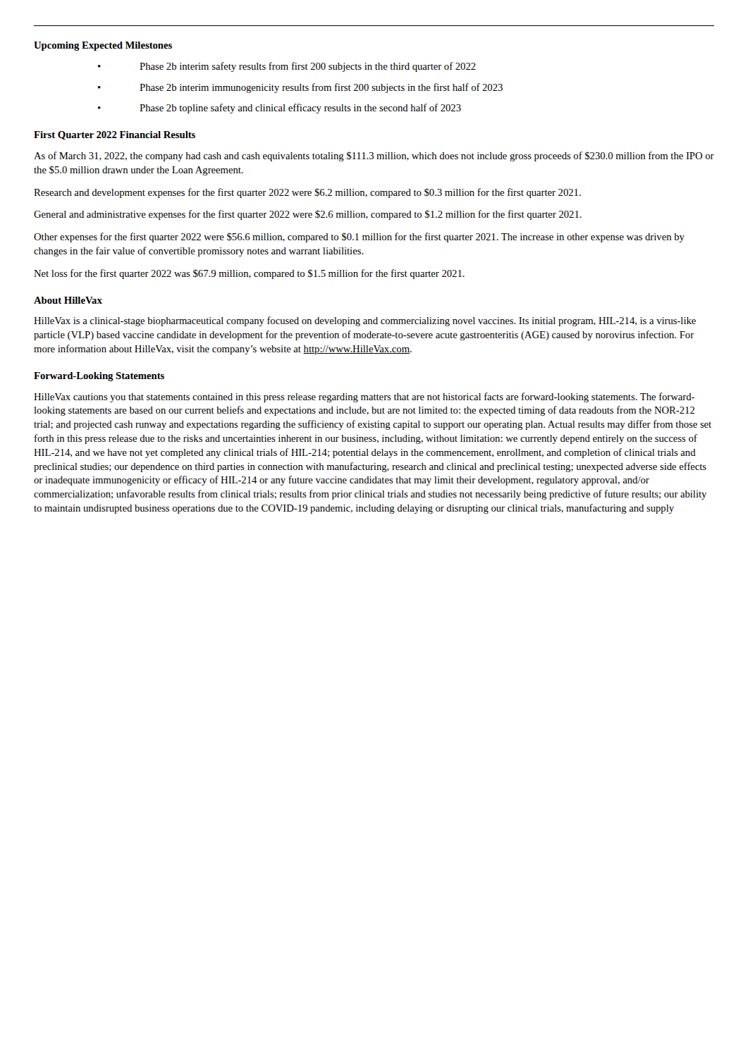Upcoming Expected Milestones
Phase 2b interim safety results from first 200 subjects in the third quarter of 2022
Phase 2b interim immunogenicity results from first 200 subjects in the first half of 2023
Phase 2b topline safety and clinical efficacy results in the second half of 2023
First Quarter 2022 Financial Results
As of March 31, 2022, the company had cash and cash equivalents totaling $111.3 million, which does not include gross proceeds of $230.0 million from the IPO or the $5.0 million drawn under the Loan Agreement.
Research and development expenses for the first quarter 2022 were $6.2 million, compared to $0.3 million for the first quarter 2021.
General and administrative expenses for the first quarter 2022 were $2.6 million, compared to $1.2 million for the first quarter 2021.
Other expenses for the first quarter 2022 were $56.6 million, compared to $0.1 million for the first quarter 2021. The increase in other expense was driven by changes in the fair value of convertible promissory notes and warrant liabilities.
Net loss for the first quarter 2022 was $67.9 million, compared to $1.5 million for the first quarter 2021.
About HilleVax
HilleVax is a clinical-stage biopharmaceutical company focused on developing and commercializing novel vaccines. Its initial program, HIL-214, is a virus-like particle (VLP) based vaccine candidate in development for the prevention of moderate-to-severe acute gastroenteritis (AGE) caused by norovirus infection. For more information about HilleVax, visit the company’s website at http://www.HilleVax.com.
Forward-Looking Statements
HilleVax cautions you that statements contained in this press release regarding matters that are not historical facts are forward-looking statements. The forward-looking statements are based on our current beliefs and expectations and include, but are not limited to: the expected timing of data readouts from the NOR-212 trial; and projected cash runway and expectations regarding the sufficiency of existing capital to support our operating plan. Actual results may differ from those set forth in this press release due to the risks and uncertainties inherent in our business, including, without limitation: we currently depend entirely on the success of HIL-214, and we have not yet completed any clinical trials of HIL-214; potential delays in the commencement, enrollment, and completion of clinical trials and preclinical studies; our dependence on third parties in connection with manufacturing, research and clinical and preclinical testing; unexpected adverse side effects or inadequate immunogenicity or efficacy of HIL-214 or any future vaccine candidates that may limit their development, regulatory approval, and/or commercialization; unfavorable results from clinical trials; results from prior clinical trials and studies not necessarily being predictive of future results; our ability to maintain undisrupted business operations due to the COVID-19 pandemic, including delaying or disrupting our clinical trials, manufacturing and supply